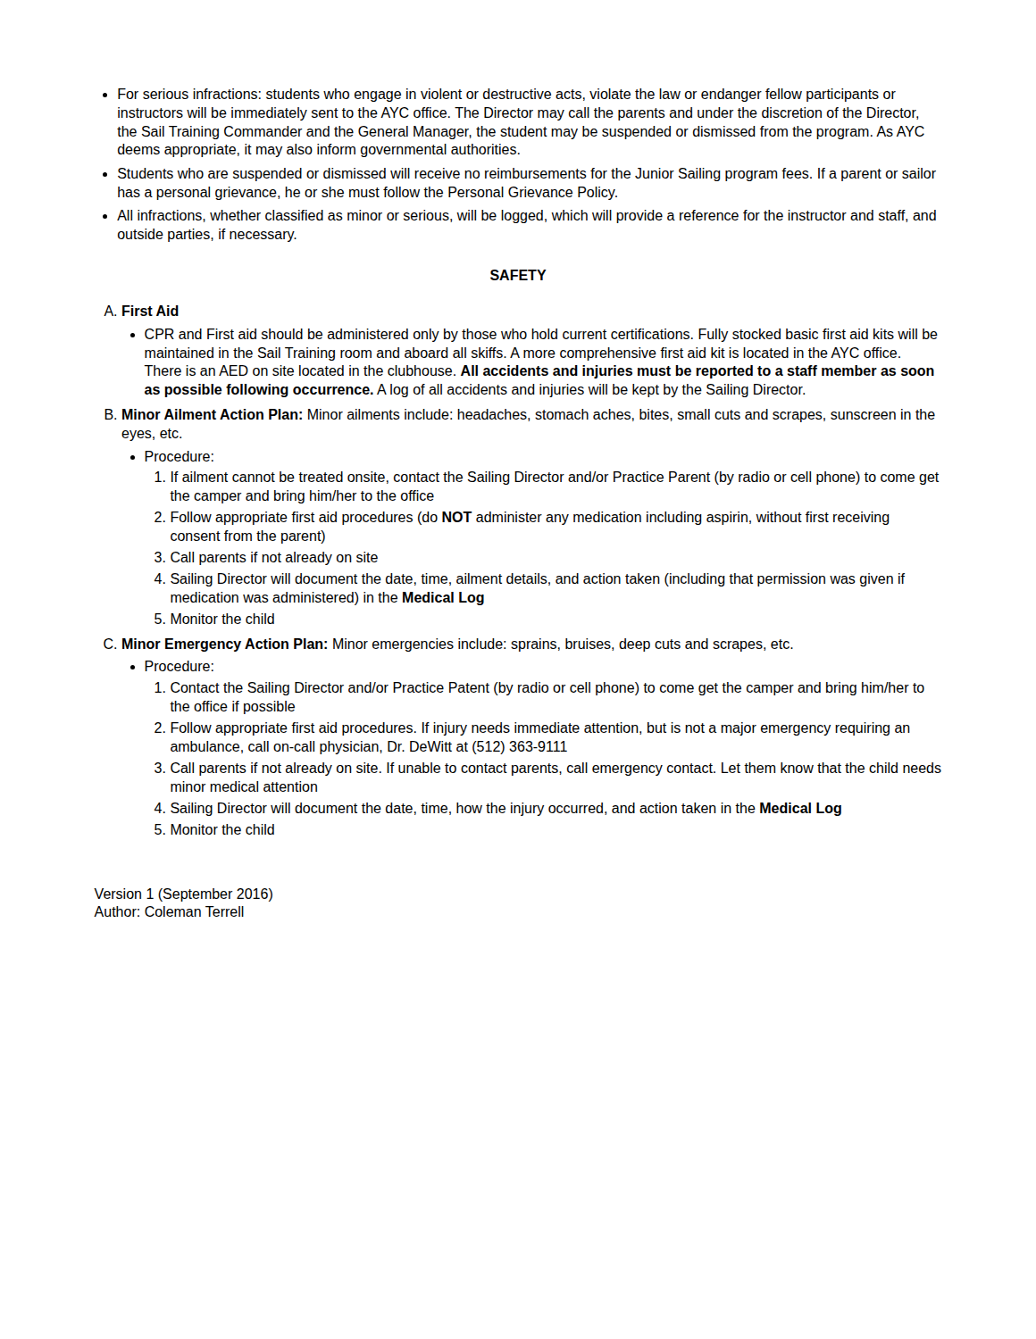For serious infractions: students who engage in violent or destructive acts, violate the law or endanger fellow participants or instructors will be immediately sent to the AYC office. The Director may call the parents and under the discretion of the Director, the Sail Training Commander and the General Manager, the student may be suspended or dismissed from the program. As AYC deems appropriate, it may also inform governmental authorities.
Students who are suspended or dismissed will receive no reimbursements for the Junior Sailing program fees. If a parent or sailor has a personal grievance, he or she must follow the Personal Grievance Policy.
All infractions, whether classified as minor or serious, will be logged, which will provide a reference for the instructor and staff, and outside parties, if necessary.
SAFETY
First Aid
CPR and First aid should be administered only by those who hold current certifications. Fully stocked basic first aid kits will be maintained in the Sail Training room and aboard all skiffs. A more comprehensive first aid kit is located in the AYC office. There is an AED on site located in the clubhouse. All accidents and injuries must be reported to a staff member as soon as possible following occurrence. A log of all accidents and injuries will be kept by the Sailing Director.
Minor Ailment Action Plan: Minor ailments include: headaches, stomach aches, bites, small cuts and scrapes, sunscreen in the eyes, etc.
Procedure:
If ailment cannot be treated onsite, contact the Sailing Director and/or Practice Parent (by radio or cell phone) to come get the camper and bring him/her to the office
Follow appropriate first aid procedures (do NOT administer any medication including aspirin, without first receiving consent from the parent)
Call parents if not already on site
Sailing Director will document the date, time, ailment details, and action taken (including that permission was given if medication was administered) in the Medical Log
Monitor the child
Minor Emergency Action Plan: Minor emergencies include: sprains, bruises, deep cuts and scrapes, etc.
Procedure:
Contact the Sailing Director and/or Practice Patent (by radio or cell phone) to come get the camper and bring him/her to the office if possible
Follow appropriate first aid procedures. If injury needs immediate attention, but is not a major emergency requiring an ambulance, call on-call physician, Dr. DeWitt at (512) 363-9111
Call parents if not already on site. If unable to contact parents, call emergency contact. Let them know that the child needs minor medical attention
Sailing Director will document the date, time, how the injury occurred, and action taken in the Medical Log
Monitor the child
Version 1 (September 2016)
Author: Coleman Terrell